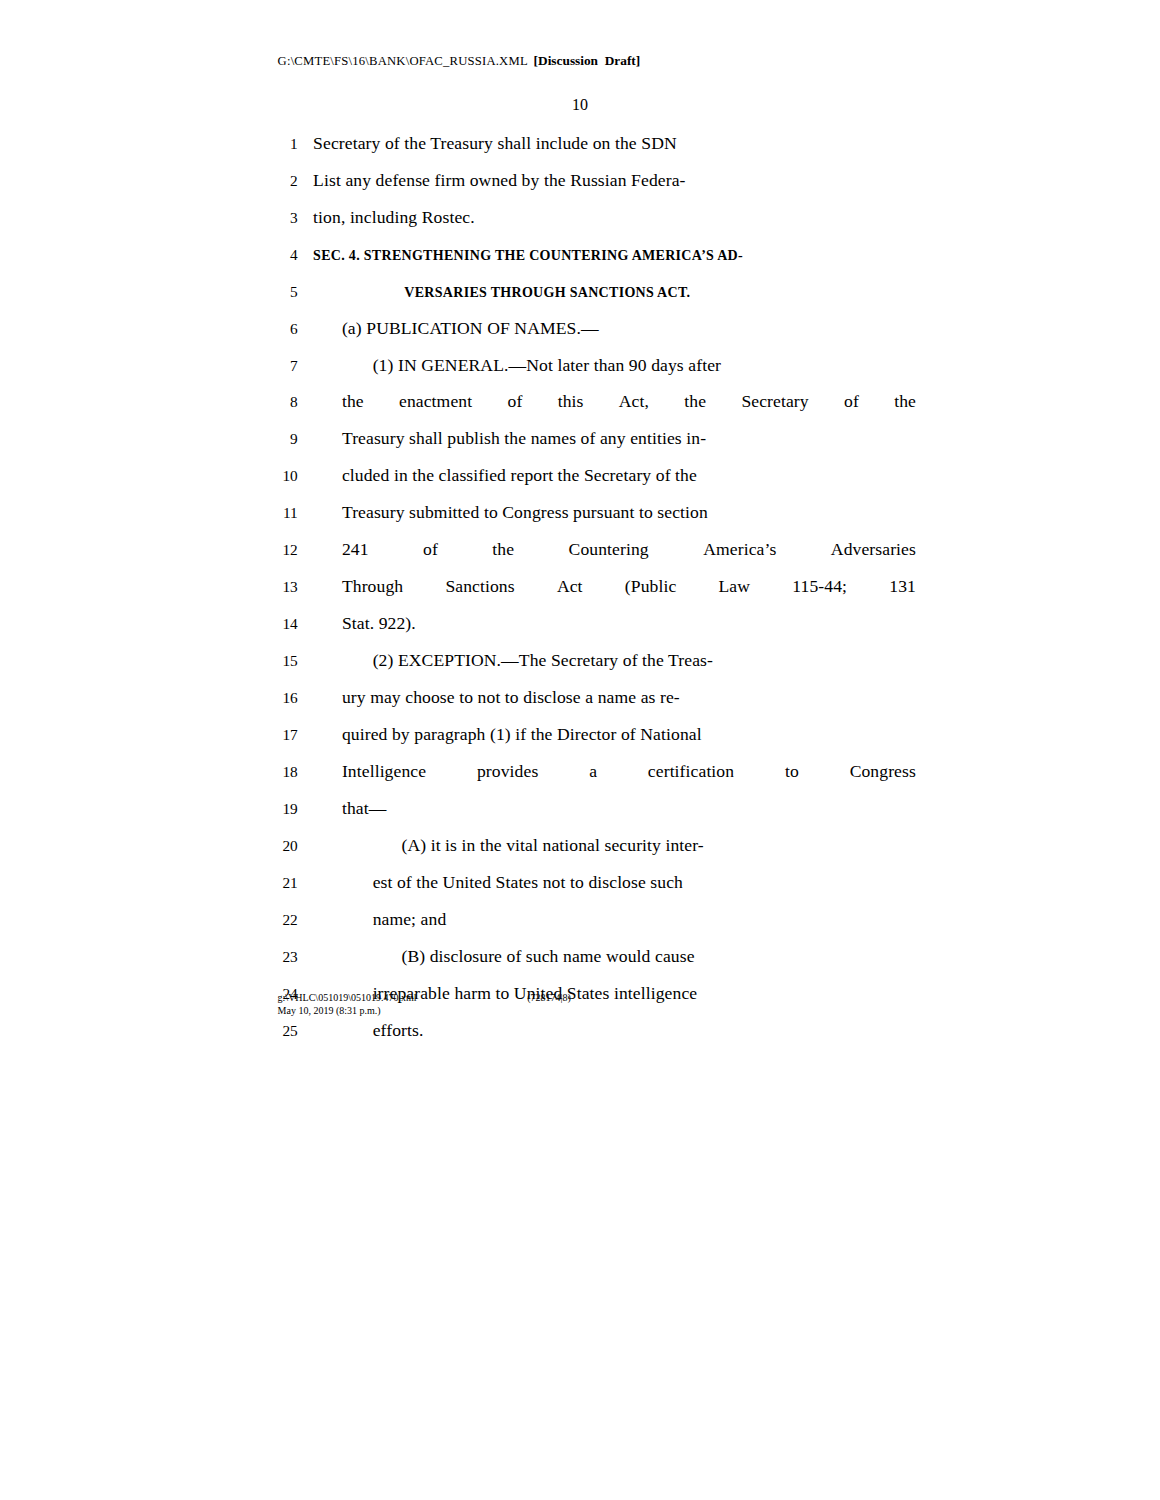G:\CMTE\FS\16\BANK\OFAC_RUSSIA.XML [Discussion Draft]
10
1
Secretary of the Treasury shall include on the SDN
2
List any defense firm owned by the Russian Federa-
3
tion, including Rostec.
4
SEC. 4. STRENGTHENING THE COUNTERING AMERICA’S AD-
5
VERSARIES THROUGH SANCTIONS ACT.
6
(a) PUBLICATION OF NAMES.—
7
(1) IN GENERAL.—Not later than 90 days after
8
the enactment of this Act, the Secretary of the
9
Treasury shall publish the names of any entities in-
10
cluded in the classified report the Secretary of the
11
Treasury submitted to Congress pursuant to section
12
241 of the Countering America’s Adversaries
13
Through Sanctions Act(Public Law 115-44; 131
14
Stat. 922).
15
(2) EXCEPTION.—The Secretary of the Treas-
16
ury may choose to not to disclose a name as re-
17
quired by paragraph (1) if the Director of National
18
Intelligence provides acertification to Congress
19
that—
20
(A) it is in the vital national security inter-
21
est of the United States not to disclose such
22
name; and
23
(B) disclosure of such name would cause
24
irreparable harm to United States intelligence
25
efforts.
g:\VHLC\051019\051019.470.xml (728174|8)
May 10, 2019 (8:31 p.m.)